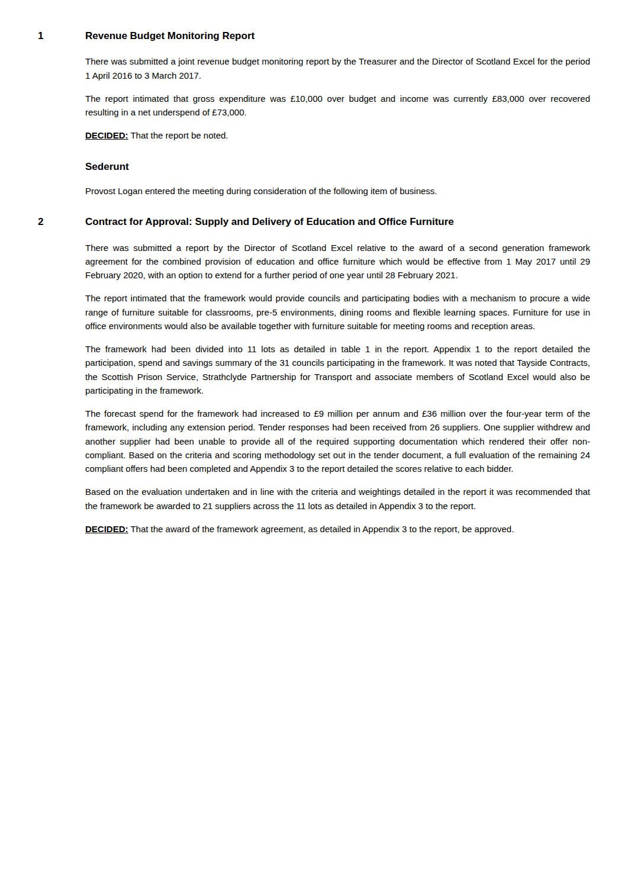1
Revenue Budget Monitoring Report
There was submitted a joint revenue budget monitoring report by the Treasurer and the Director of Scotland Excel for the period 1 April 2016 to 3 March 2017.
The report intimated that gross expenditure was £10,000 over budget and income was currently £83,000 over recovered resulting in a net underspend of £73,000.
DECIDED: That the report be noted.
Sederunt
Provost Logan entered the meeting during consideration of the following item of business.
2
Contract for Approval: Supply and Delivery of Education and Office Furniture
There was submitted a report by the Director of Scotland Excel relative to the award of a second generation framework agreement for the combined provision of education and office furniture which would be effective from 1 May 2017 until 29 February 2020, with an option to extend for a further period of one year until 28 February 2021.
The report intimated that the framework would provide councils and participating bodies with a mechanism to procure a wide range of furniture suitable for classrooms, pre-5 environments, dining rooms and flexible learning spaces. Furniture for use in office environments would also be available together with furniture suitable for meeting rooms and reception areas.
The framework had been divided into 11 lots as detailed in table 1 in the report. Appendix 1 to the report detailed the participation, spend and savings summary of the 31 councils participating in the framework. It was noted that Tayside Contracts, the Scottish Prison Service, Strathclyde Partnership for Transport and associate members of Scotland Excel would also be participating in the framework.
The forecast spend for the framework had increased to £9 million per annum and £36 million over the four-year term of the framework, including any extension period. Tender responses had been received from 26 suppliers. One supplier withdrew and another supplier had been unable to provide all of the required supporting documentation which rendered their offer non-compliant. Based on the criteria and scoring methodology set out in the tender document, a full evaluation of the remaining 24 compliant offers had been completed and Appendix 3 to the report detailed the scores relative to each bidder.
Based on the evaluation undertaken and in line with the criteria and weightings detailed in the report it was recommended that the framework be awarded to 21 suppliers across the 11 lots as detailed in Appendix 3 to the report.
DECIDED: That the award of the framework agreement, as detailed in Appendix 3 to the report, be approved.